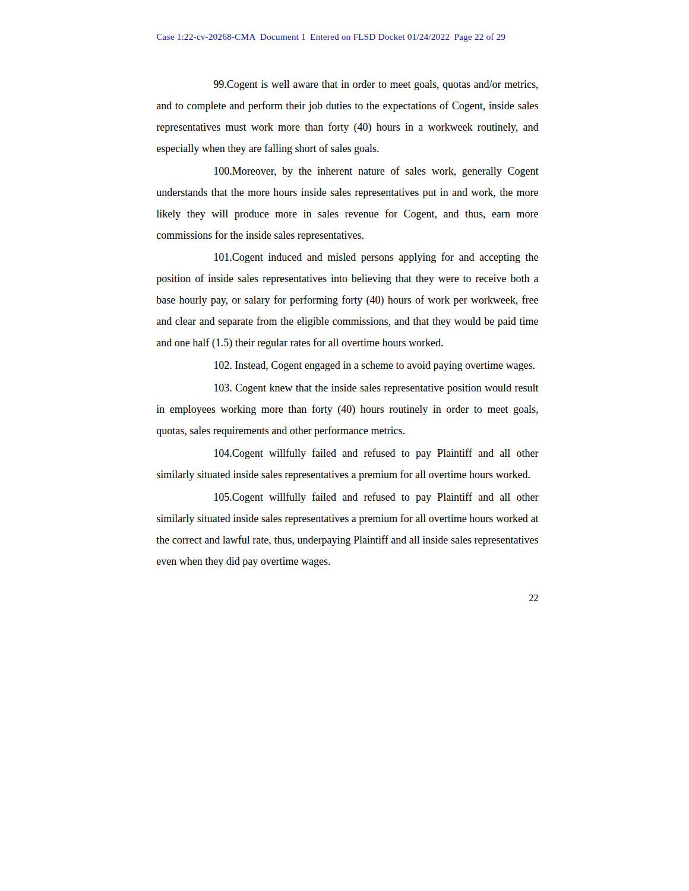Case 1:22-cv-20268-CMA Document 1 Entered on FLSD Docket 01/24/2022 Page 22 of 29
99. Cogent is well aware that in order to meet goals, quotas and/or metrics, and to complete and perform their job duties to the expectations of Cogent, inside sales representatives must work more than forty (40) hours in a workweek routinely, and especially when they are falling short of sales goals.
100. Moreover, by the inherent nature of sales work, generally Cogent understands that the more hours inside sales representatives put in and work, the more likely they will produce more in sales revenue for Cogent, and thus, earn more commissions for the inside sales representatives.
101. Cogent induced and misled persons applying for and accepting the position of inside sales representatives into believing that they were to receive both a base hourly pay, or salary for performing forty (40) hours of work per workweek, free and clear and separate from the eligible commissions, and that they would be paid time and one half (1.5) their regular rates for all overtime hours worked.
102. Instead, Cogent engaged in a scheme to avoid paying overtime wages.
103. Cogent knew that the inside sales representative position would result in employees working more than forty (40) hours routinely in order to meet goals, quotas, sales requirements and other performance metrics.
104. Cogent willfully failed and refused to pay Plaintiff and all other similarly situated inside sales representatives a premium for all overtime hours worked.
105. Cogent willfully failed and refused to pay Plaintiff and all other similarly situated inside sales representatives a premium for all overtime hours worked at the correct and lawful rate, thus, underpaying Plaintiff and all inside sales representatives even when they did pay overtime wages.
22